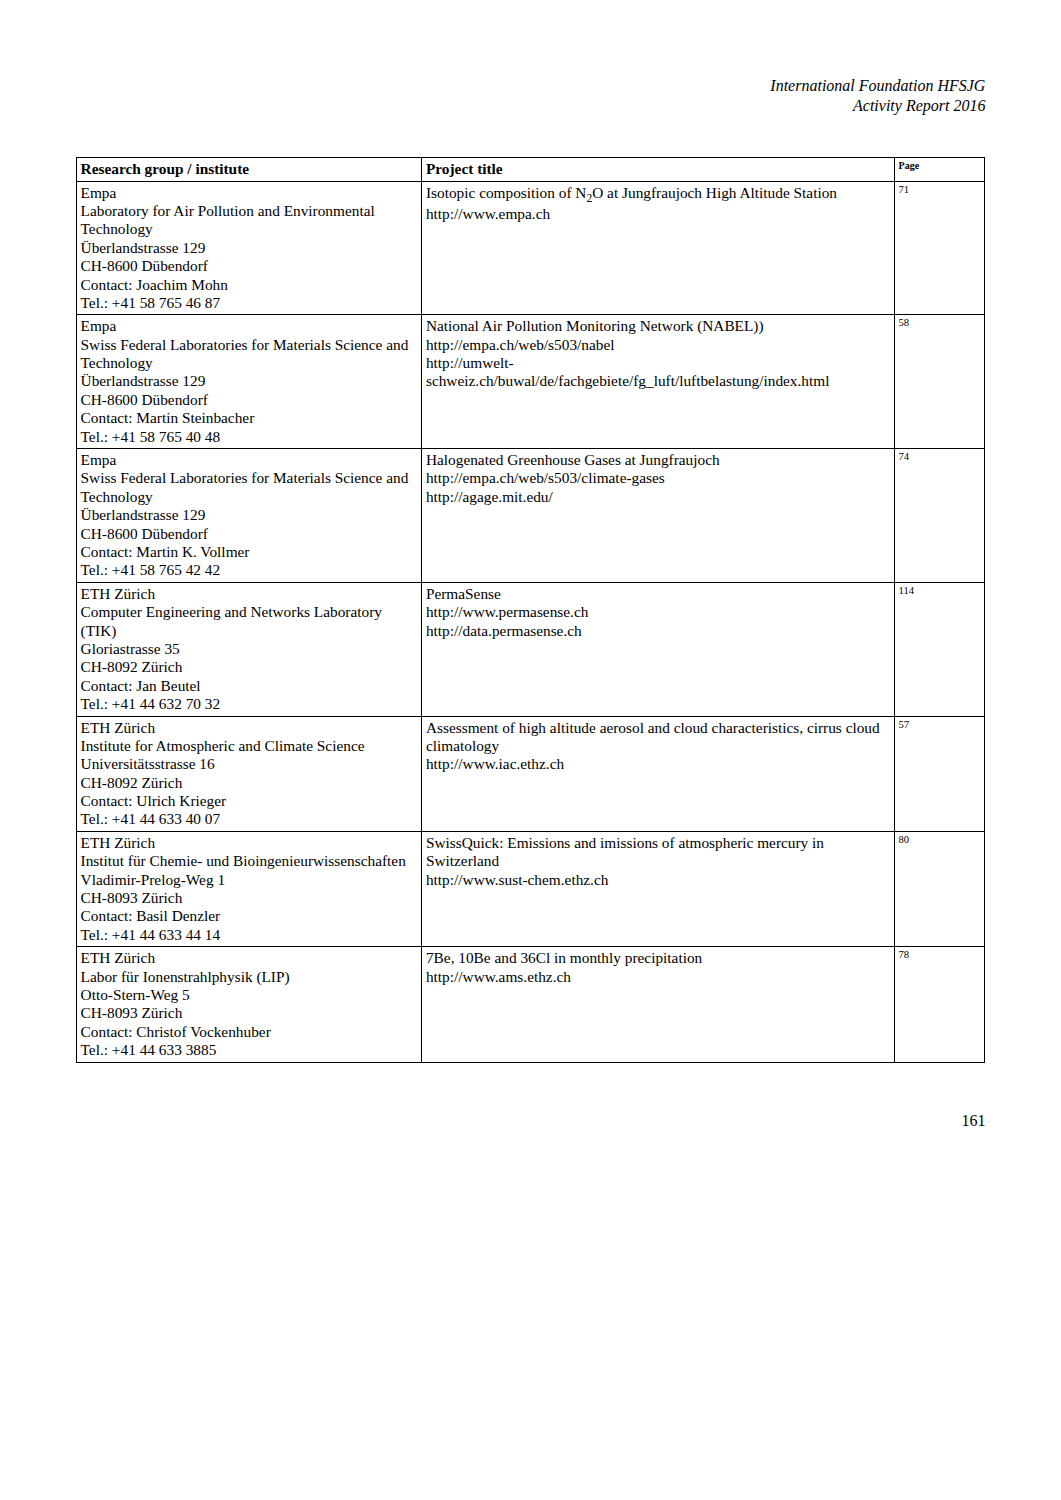International Foundation HFSJG
Activity Report 2016
| Research group / institute | Project title | Page |
| --- | --- | --- |
| Empa Laboratory for Air Pollution and Environmental Technology Überlandstrasse 129 CH-8600 Dübendorf Contact: Joachim Mohn Tel.: +41 58 765 46 87 | Isotopic composition of N 2 O at Jungfraujoch High Altitude Station http://www.empa.ch | 71 |
| Empa Swiss Federal Laboratories for Materials Science and Technology Überlandstrasse 129 CH-8600 Dübendorf Contact: Martin Steinbacher Tel.: +41 58 765 40 48 | National Air Pollution Monitoring Network (NABEL)) http://empa.ch/web/s503/nabel http://umwelt-schweiz.ch/buwal/de/fachgebiete/fg_luft/luftbelastung/index.html | 58 |
| Empa Swiss Federal Laboratories for Materials Science and Technology Überlandstrasse 129 CH-8600 Dübendorf Contact: Martin K. Vollmer Tel.: +41 58 765 42 42 | Halogenated Greenhouse Gases at Jungfraujoch http://empa.ch/web/s503/climate-gases http://agage.mit.edu/ | 74 |
| ETH Zürich Computer Engineering and Networks Laboratory (TIK) Gloriastrasse 35 CH-8092 Zürich Contact: Jan Beutel Tel.: +41 44 632 70 32 | PermaSense http://www.permasense.ch http://data.permasense.ch | 114 |
| ETH Zürich Institute for Atmospheric and Climate Science Universitätsstrasse 16 CH-8092 Zürich Contact: Ulrich Krieger Tel.: +41 44 633 40 07 | Assessment of high altitude aerosol and cloud characteristics, cirrus cloud climatology http://www.iac.ethz.ch | 57 |
| ETH Zürich Institut für Chemie- und Bioingenieurwissenschaften Vladimir-Prelog-Weg 1 CH-8093 Zürich Contact: Basil Denzler Tel.: +41 44 633 44 14 | SwissQuick: Emissions and imissions of atmospheric mercury in Switzerland http://www.sust-chem.ethz.ch | 80 |
| ETH Zürich Labor für Ionenstrahlphysik (LIP) Otto-Stern-Weg 5 CH-8093 Zürich Contact: Christof Vockenhuber Tel.: +41 44 633 3885 | 7Be, 10Be and 36Cl in monthly precipitation http://www.ams.ethz.ch | 78 |
161